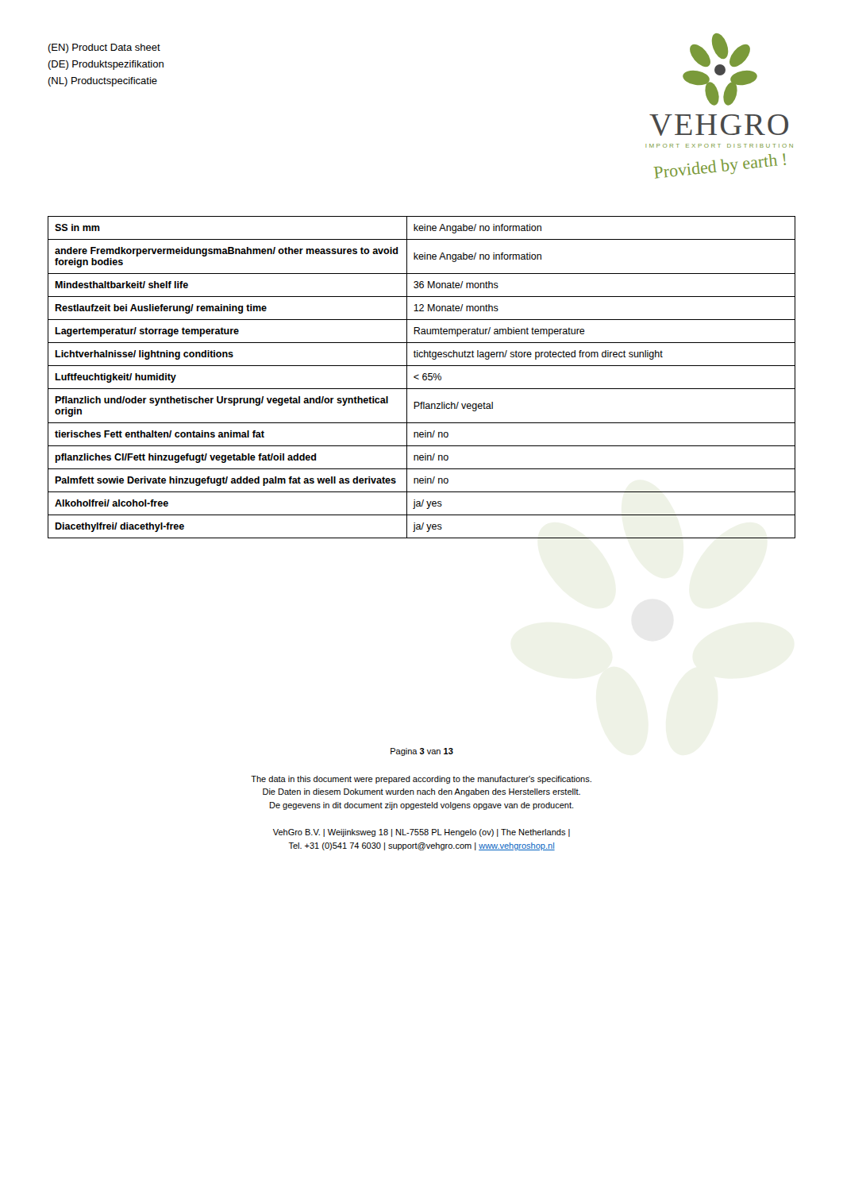(EN) Product Data sheet
(DE) Produktspezifikation
(NL) Productspecificatie
VEHGRO
IMPORT EXPORT DISTRIBUTION
Provided by earth !
| SS in mm | keine Angabe/ no information |
| andere FremdkorpervermeidungsmaBnahmen/ other meassures to avoid foreign bodies | keine Angabe/ no information |
| Mindesthaltbarkeit/ shelf life | 36 Monate/ months |
| Restlaufzeit bei Auslieferung/ remaining time | 12 Monate/ months |
| Lagertemperatur/ storrage temperature | Raumtemperatur/ ambient temperature |
| Lichtverhalnisse/ lightning conditions | tichtgeschutzt lagern/ store protected from direct sunlight |
| Luftfeuchtigkeit/ humidity | < 65% |
| Pflanzlich und/oder synthetischer Ursprung/ vegetal and/or synthetical origin | Pflanzlich/ vegetal |
| tierisches Fett enthalten/ contains animal fat | nein/ no |
| pflanzliches Cl/Fett hinzugefugt/ vegetable fat/oil added | nein/ no |
| Palmfett sowie Derivate hinzugefugt/ added palm fat as well as derivates | nein/ no |
| Alkoholfrei/ alcohol-free | ja/ yes |
| Diacethylfrei/ diacethyl-free | ja/ yes |
Pagina 3 van 13
The data in this document were prepared according to the manufacturer's specifications.
Die Daten in diesem Dokument wurden nach den Angaben des Herstellers erstellt.
De gegevens in dit document zijn opgesteld volgens opgave van de producent.
VehGro B.V. | Weijinksweg 18 | NL-7558 PL Hengelo (ov) | The Netherlands |
Tel. +31 (0)541 74 6030 | support@vehgro.com | www.vehgroshop.nl